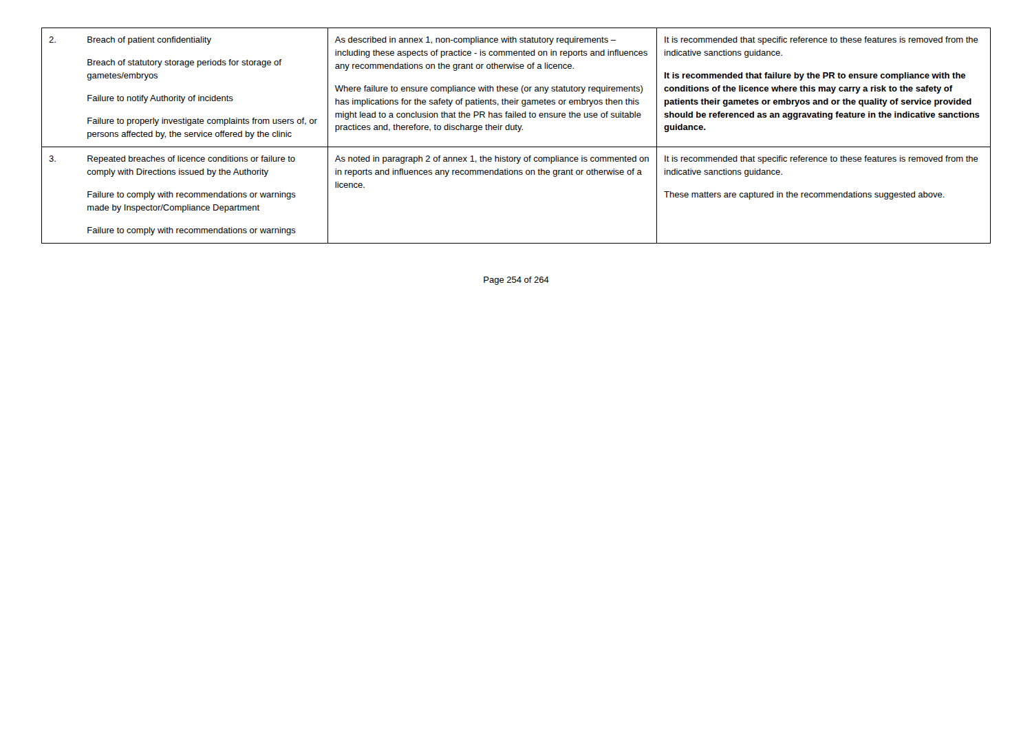| 2. | Breach of patient confidentiality Breach of statutory storage periods for storage of gametes/embryos Failure to notify Authority of incidents Failure to properly investigate complaints from users of, or persons affected by, the service offered by the clinic | As described in annex 1, non-compliance with statutory requirements – including these aspects of practice - is commented on in reports and influences any recommendations on the grant or otherwise of a licence. Where failure to ensure compliance with these (or any statutory requirements) has implications for the safety of patients, their gametes or embryos then this might lead to a conclusion that the PR has failed to ensure the use of suitable practices and, therefore, to discharge their duty. | It is recommended that specific reference to these features is removed from the indicative sanctions guidance. It is recommended that failure by the PR to ensure compliance with the conditions of the licence where this may carry a risk to the safety of patients their gametes or embryos and or the quality of service provided should be referenced as an aggravating feature in the indicative sanctions guidance. |
| 3. | Repeated breaches of licence conditions or failure to comply with Directions issued by the Authority Failure to comply with recommendations or warnings made by Inspector/Compliance Department Failure to comply with recommendations or warnings | As noted in paragraph 2 of annex 1, the history of compliance is commented on in reports and influences any recommendations on the grant or otherwise of a licence. | It is recommended that specific reference to these features is removed from the indicative sanctions guidance. These matters are captured in the recommendations suggested above. |
Page 254 of 264